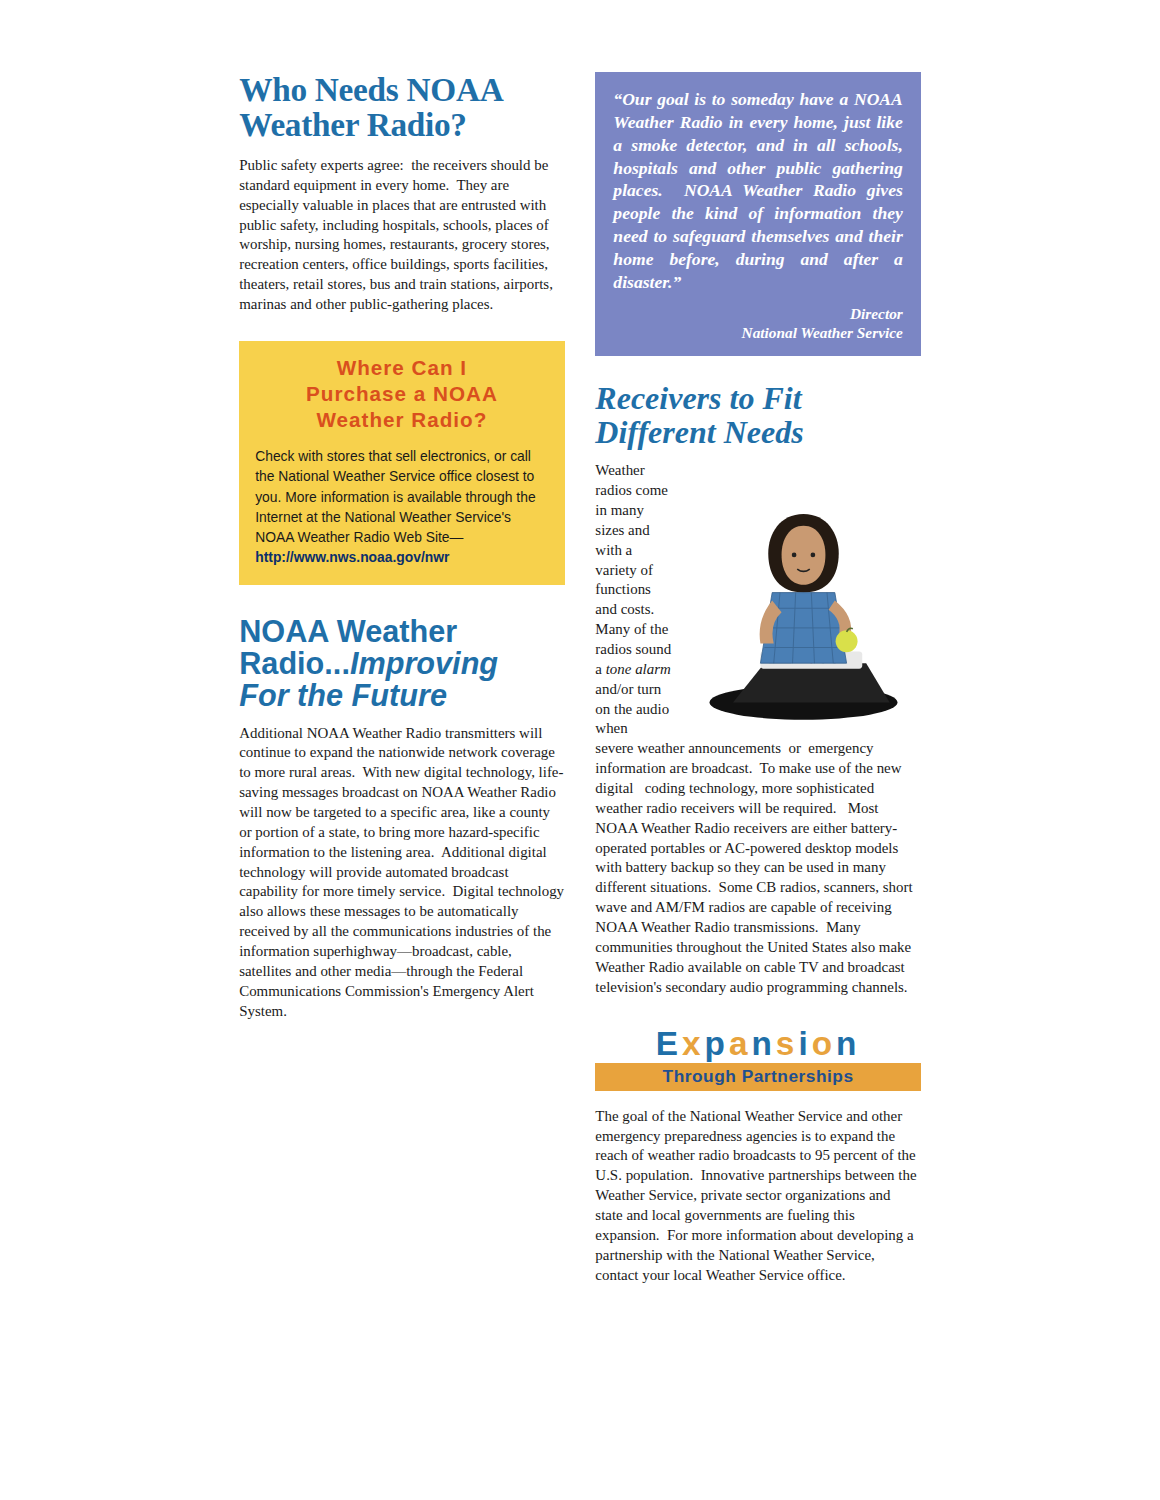Who Needs NOAA
Weather Radio?
Public safety experts agree: the receivers should be standard equipment in every home. They are especially valuable in places that are entrusted with public safety, including hospitals, schools, places of worship, nursing homes, restaurants, grocery stores, recreation centers, office buildings, sports facilities, theaters, retail stores, bus and train stations, airports, marinas and other public-gathering places.
Where Can I
Purchase a NOAA
Weather Radio?
Check with stores that sell electronics, or call the National Weather Service office closest to you. More information is available through the Internet at the National Weather Service's NOAA Weather Radio Web Site—
http://www.nws.noaa.gov/nwr
NOAA Weather
Radio...Improving
For the Future
Additional NOAA Weather Radio transmitters will continue to expand the nationwide network coverage to more rural areas. With new digital technology, life-saving messages broadcast on NOAA Weather Radio will now be targeted to a specific area, like a county or portion of a state, to bring more hazard-specific information to the listening area. Additional digital technology will provide automated broadcast capability for more timely service. Digital technology also allows these messages to be automatically received by all the communications industries of the information superhighway—broadcast, cable, satellites and other media—through the Federal Communications Commission's Emergency Alert System.
“Our goal is to someday have a NOAA Weather Radio in every home, just like a smoke detector, and in all schools, hospitals and other public gathering places. NOAA Weather Radio gives people the kind of information they need to safeguard themselves and their home before, during and after a disaster.”
Director
National Weather Service
Receivers to Fit
Different Needs
Weather radios come in many sizes and with a variety of functions and costs. Many of the radios sound a tone alarm and/or turn on the audio when severe weather announcements or emergency information are broadcast. To make use of the new digital coding technology, more sophisticated weather radio receivers will be required. Most NOAA Weather Radio receivers are either battery-operated portables or AC-powered desktop models with battery backup so they can be used in many different situations. Some CB radios, scanners, short wave and AM/FM radios are capable of receiving NOAA Weather Radio transmissions. Many communities throughout the United States also make Weather Radio available on cable TV and broadcast television's secondary audio programming channels.
Expansion
Through Partnerships
The goal of the National Weather Service and other emergency preparedness agencies is to expand the reach of weather radio broadcasts to 95 percent of the U.S. population. Innovative partnerships between the Weather Service, private sector organizations and state and local governments are fueling this expansion. For more information about developing a partnership with the National Weather Service, contact your local Weather Service office.